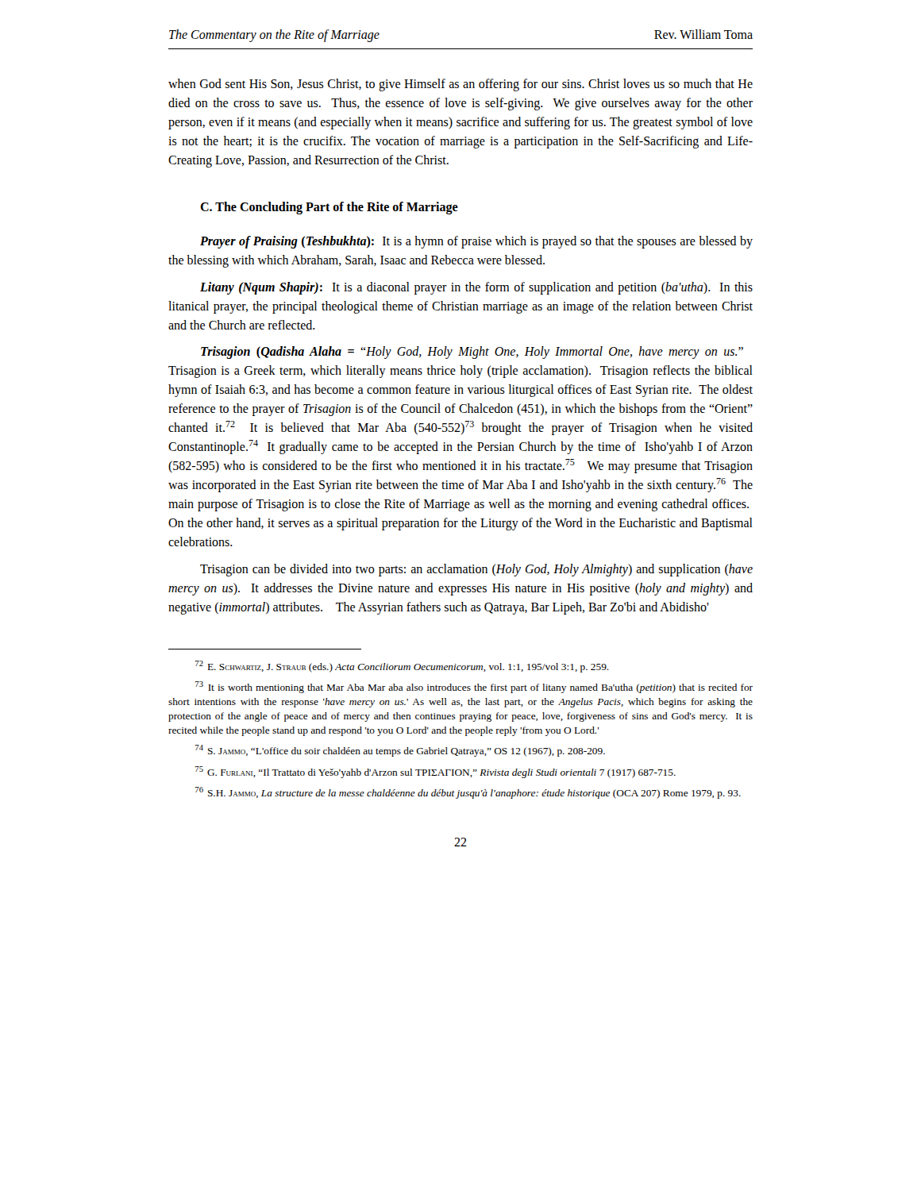The Commentary on the Rite of Marriage Rev. William Toma
when God sent His Son, Jesus Christ, to give Himself as an offering for our sins. Christ loves us so much that He died on the cross to save us. Thus, the essence of love is self-giving. We give ourselves away for the other person, even if it means (and especially when it means) sacrifice and suffering for us. The greatest symbol of love is not the heart; it is the crucifix. The vocation of marriage is a participation in the Self-Sacrificing and Life-Creating Love, Passion, and Resurrection of the Christ.
C. The Concluding Part of the Rite of Marriage
Prayer of Praising (Teshbukhta): It is a hymn of praise which is prayed so that the spouses are blessed by the blessing with which Abraham, Sarah, Isaac and Rebecca were blessed.
Litany (Nqum Shapir): It is a diaconal prayer in the form of supplication and petition (ba'utha). In this litanical prayer, the principal theological theme of Christian marriage as an image of the relation between Christ and the Church are reflected.
Trisagion (Qadisha Alaha = “Holy God, Holy Might One, Holy Immortal One, have mercy on us.” Trisagion is a Greek term, which literally means thrice holy (triple acclamation). Trisagion reflects the biblical hymn of Isaiah 6:3, and has become a common feature in various liturgical offices of East Syrian rite. The oldest reference to the prayer of Trisagion is of the Council of Chalcedon (451), in which the bishops from the “Orient” chanted it.72 It is believed that Mar Aba (540-552)73 brought the prayer of Trisagion when he visited Constantinople.74 It gradually came to be accepted in the Persian Church by the time of Isho'yahb I of Arzon (582-595) who is considered to be the first who mentioned it in his tractate.75 We may presume that Trisagion was incorporated in the East Syrian rite between the time of Mar Aba I and Isho'yahb in the sixth century.76 The main purpose of Trisagion is to close the Rite of Marriage as well as the morning and evening cathedral offices. On the other hand, it serves as a spiritual preparation for the Liturgy of the Word in the Eucharistic and Baptismal celebrations.
Trisagion can be divided into two parts: an acclamation (Holy God, Holy Almighty) and supplication (have mercy on us). It addresses the Divine nature and expresses His nature in His positive (holy and mighty) and negative (immortal) attributes. The Assyrian fathers such as Qatraya, Bar Lipeh, Bar Zo'bi and Abidisho'
72 E. Schwartiz, J. Straub (eds.) Acta Conciliorum Oecumenicorum, vol. 1:1, 195/vol 3:1, p. 259.
73 It is worth mentioning that Mar Aba Mar aba also introduces the first part of litany named Ba'utha (petition) that is recited for short intentions with the response 'have mercy on us.' As well as, the last part, or the Angelus Pacis, which begins for asking the protection of the angle of peace and of mercy and then continues praying for peace, love, forgiveness of sins and God's mercy. It is recited while the people stand up and respond 'to you O Lord' and the people reply 'from you O Lord.'
74 S. Jammo, “L'office du soir chaldéen au temps de Gabriel Qatraya,” OS 12 (1967), p. 208-209.
75 G. Furlani, “Il Trattato di Yešo'yahb d'Arzon sul ΤΡΙΣΑΓΙΟΝ,” Rivista degli Studi orientali 7 (1917) 687-715.
76 S.H. Jammo, La structure de la messe chaldéenne du début jusqu'à l'anaphore: étude historique (OCA 207) Rome 1979, p. 93.
22